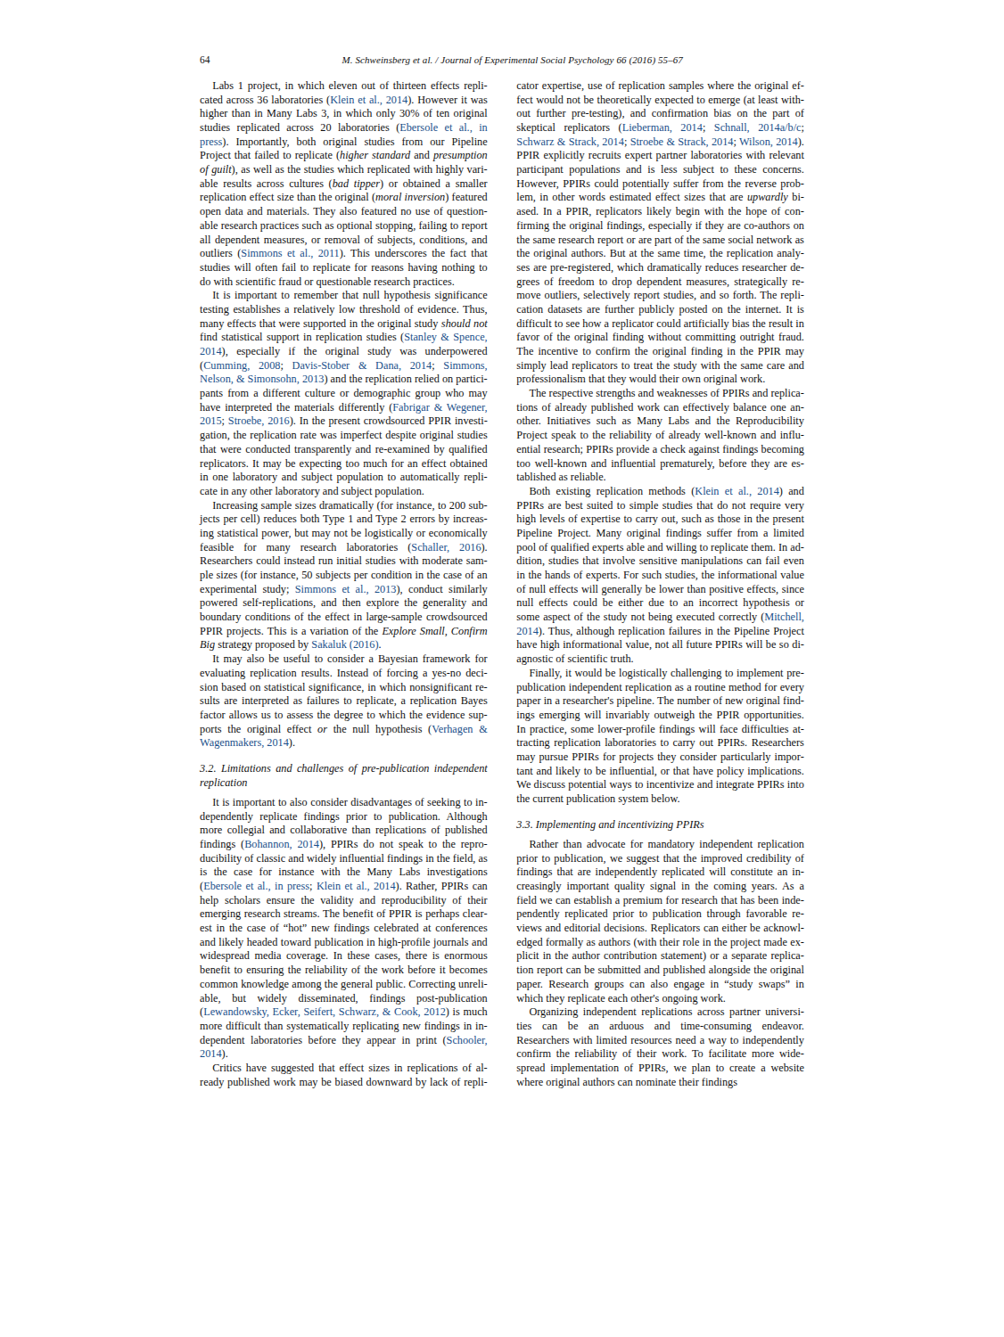64
M. Schweinsberg et al. / Journal of Experimental Social Psychology 66 (2016) 55–67
Labs 1 project, in which eleven out of thirteen effects replicated across 36 laboratories (Klein et al., 2014). However it was higher than in Many Labs 3, in which only 30% of ten original studies replicated across 20 laboratories (Ebersole et al., in press). Importantly, both original studies from our Pipeline Project that failed to replicate (higher standard and presumption of guilt), as well as the studies which replicated with highly variable results across cultures (bad tipper) or obtained a smaller replication effect size than the original (moral inversion) featured open data and materials. They also featured no use of questionable research practices such as optional stopping, failing to report all dependent measures, or removal of subjects, conditions, and outliers (Simmons et al., 2011). This underscores the fact that studies will often fail to replicate for reasons having nothing to do with scientific fraud or questionable research practices.
It is important to remember that null hypothesis significance testing establishes a relatively low threshold of evidence. Thus, many effects that were supported in the original study should not find statistical support in replication studies (Stanley & Spence, 2014), especially if the original study was underpowered (Cumming, 2008; Davis-Stober & Dana, 2014; Simmons, Nelson, & Simonsohn, 2013) and the replication relied on participants from a different culture or demographic group who may have interpreted the materials differently (Fabrigar & Wegener, 2015; Stroebe, 2016). In the present crowdsourced PPIR investigation, the replication rate was imperfect despite original studies that were conducted transparently and re-examined by qualified replicators. It may be expecting too much for an effect obtained in one laboratory and subject population to automatically replicate in any other laboratory and subject population.
Increasing sample sizes dramatically (for instance, to 200 subjects per cell) reduces both Type 1 and Type 2 errors by increasing statistical power, but may not be logistically or economically feasible for many research laboratories (Schaller, 2016). Researchers could instead run initial studies with moderate sample sizes (for instance, 50 subjects per condition in the case of an experimental study; Simmons et al., 2013), conduct similarly powered self-replications, and then explore the generality and boundary conditions of the effect in large-sample crowdsourced PPIR projects. This is a variation of the Explore Small, Confirm Big strategy proposed by Sakaluk (2016).
It may also be useful to consider a Bayesian framework for evaluating replication results. Instead of forcing a yes-no decision based on statistical significance, in which nonsignificant results are interpreted as failures to replicate, a replication Bayes factor allows us to assess the degree to which the evidence supports the original effect or the null hypothesis (Verhagen & Wagenmakers, 2014).
3.2. Limitations and challenges of pre-publication independent replication
It is important to also consider disadvantages of seeking to independently replicate findings prior to publication. Although more collegial and collaborative than replications of published findings (Bohannon, 2014), PPIRs do not speak to the reproducibility of classic and widely influential findings in the field, as is the case for instance with the Many Labs investigations (Ebersole et al., in press; Klein et al., 2014). Rather, PPIRs can help scholars ensure the validity and reproducibility of their emerging research streams. The benefit of PPIR is perhaps clearest in the case of “hot” new findings celebrated at conferences and likely headed toward publication in high-profile journals and widespread media coverage. In these cases, there is enormous benefit to ensuring the reliability of the work before it becomes common knowledge among the general public. Correcting unreliable, but widely disseminated, findings post-publication (Lewandowsky, Ecker, Seifert, Schwarz, & Cook, 2012) is much more difficult than systematically replicating new findings in independent laboratories before they appear in print (Schooler, 2014).
Critics have suggested that effect sizes in replications of already published work may be biased downward by lack of replicator expertise, use of replication samples where the original effect would not be theoretically expected to emerge (at least without further pre-testing), and confirmation bias on the part of skeptical replicators (Lieberman, 2014; Schnall, 2014a/b/c; Schwarz & Strack, 2014; Stroebe & Strack, 2014; Wilson, 2014). PPIR explicitly recruits expert partner laboratories with relevant participant populations and is less subject to these concerns. However, PPIRs could potentially suffer from the reverse problem, in other words estimated effect sizes that are upwardly biased. In a PPIR, replicators likely begin with the hope of confirming the original findings, especially if they are co-authors on the same research report or are part of the same social network as the original authors. But at the same time, the replication analyses are pre-registered, which dramatically reduces researcher degrees of freedom to drop dependent measures, strategically remove outliers, selectively report studies, and so forth. The replication datasets are further publicly posted on the internet. It is difficult to see how a replicator could artificially bias the result in favor of the original finding without committing outright fraud. The incentive to confirm the original finding in the PPIR may simply lead replicators to treat the study with the same care and professionalism that they would their own original work.
The respective strengths and weaknesses of PPIRs and replications of already published work can effectively balance one another. Initiatives such as Many Labs and the Reproducibility Project speak to the reliability of already well-known and influential research; PPIRs provide a check against findings becoming too well-known and influential prematurely, before they are established as reliable.
Both existing replication methods (Klein et al., 2014) and PPIRs are best suited to simple studies that do not require very high levels of expertise to carry out, such as those in the present Pipeline Project. Many original findings suffer from a limited pool of qualified experts able and willing to replicate them. In addition, studies that involve sensitive manipulations can fail even in the hands of experts. For such studies, the informational value of null effects will generally be lower than positive effects, since null effects could be either due to an incorrect hypothesis or some aspect of the study not being executed correctly (Mitchell, 2014). Thus, although replication failures in the Pipeline Project have high informational value, not all future PPIRs will be so diagnostic of scientific truth.
Finally, it would be logistically challenging to implement pre-publication independent replication as a routine method for every paper in a researcher's pipeline. The number of new original findings emerging will invariably outweigh the PPIR opportunities. In practice, some lower-profile findings will face difficulties attracting replication laboratories to carry out PPIRs. Researchers may pursue PPIRs for projects they consider particularly important and likely to be influential, or that have policy implications. We discuss potential ways to incentivize and integrate PPIRs into the current publication system below.
3.3. Implementing and incentivizing PPIRs
Rather than advocate for mandatory independent replication prior to publication, we suggest that the improved credibility of findings that are independently replicated will constitute an increasingly important quality signal in the coming years. As a field we can establish a premium for research that has been independently replicated prior to publication through favorable reviews and editorial decisions. Replicators can either be acknowledged formally as authors (with their role in the project made explicit in the author contribution statement) or a separate replication report can be submitted and published alongside the original paper. Research groups can also engage in “study swaps” in which they replicate each other's ongoing work.
Organizing independent replications across partner universities can be an arduous and time-consuming endeavor. Researchers with limited resources need a way to independently confirm the reliability of their work. To facilitate more widespread implementation of PPIRs, we plan to create a website where original authors can nominate their findings